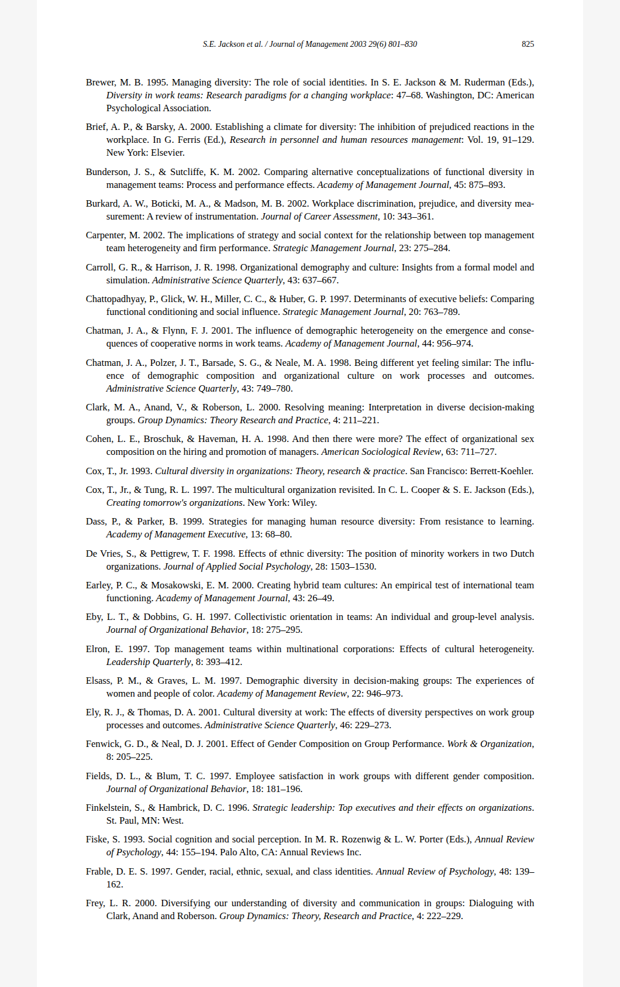S.E. Jackson et al. / Journal of Management 2003 29(6) 801–830 825
Brewer, M. B. 1995. Managing diversity: The role of social identities. In S. E. Jackson & M. Ruderman (Eds.), Diversity in work teams: Research paradigms for a changing workplace: 47–68. Washington, DC: American Psychological Association.
Brief, A. P., & Barsky, A. 2000. Establishing a climate for diversity: The inhibition of prejudiced reactions in the workplace. In G. Ferris (Ed.), Research in personnel and human resources management: Vol. 19, 91–129. New York: Elsevier.
Bunderson, J. S., & Sutcliffe, K. M. 2002. Comparing alternative conceptualizations of functional diversity in management teams: Process and performance effects. Academy of Management Journal, 45: 875–893.
Burkard, A. W., Boticki, M. A., & Madson, M. B. 2002. Workplace discrimination, prejudice, and diversity measurement: A review of instrumentation. Journal of Career Assessment, 10: 343–361.
Carpenter, M. 2002. The implications of strategy and social context for the relationship between top management team heterogeneity and firm performance. Strategic Management Journal, 23: 275–284.
Carroll, G. R., & Harrison, J. R. 1998. Organizational demography and culture: Insights from a formal model and simulation. Administrative Science Quarterly, 43: 637–667.
Chattopadhyay, P., Glick, W. H., Miller, C. C., & Huber, G. P. 1997. Determinants of executive beliefs: Comparing functional conditioning and social influence. Strategic Management Journal, 20: 763–789.
Chatman, J. A., & Flynn, F. J. 2001. The influence of demographic heterogeneity on the emergence and consequences of cooperative norms in work teams. Academy of Management Journal, 44: 956–974.
Chatman, J. A., Polzer, J. T., Barsade, S. G., & Neale, M. A. 1998. Being different yet feeling similar: The influence of demographic composition and organizational culture on work processes and outcomes. Administrative Science Quarterly, 43: 749–780.
Clark, M. A., Anand, V., & Roberson, L. 2000. Resolving meaning: Interpretation in diverse decision-making groups. Group Dynamics: Theory Research and Practice, 4: 211–221.
Cohen, L. E., Broschuk, & Haveman, H. A. 1998. And then there were more? The effect of organizational sex composition on the hiring and promotion of managers. American Sociological Review, 63: 711–727.
Cox, T., Jr. 1993. Cultural diversity in organizations: Theory, research & practice. San Francisco: Berrett-Koehler.
Cox, T., Jr., & Tung, R. L. 1997. The multicultural organization revisited. In C. L. Cooper & S. E. Jackson (Eds.), Creating tomorrow's organizations. New York: Wiley.
Dass, P., & Parker, B. 1999. Strategies for managing human resource diversity: From resistance to learning. Academy of Management Executive, 13: 68–80.
De Vries, S., & Pettigrew, T. F. 1998. Effects of ethnic diversity: The position of minority workers in two Dutch organizations. Journal of Applied Social Psychology, 28: 1503–1530.
Earley, P. C., & Mosakowski, E. M. 2000. Creating hybrid team cultures: An empirical test of international team functioning. Academy of Management Journal, 43: 26–49.
Eby, L. T., & Dobbins, G. H. 1997. Collectivistic orientation in teams: An individual and group-level analysis. Journal of Organizational Behavior, 18: 275–295.
Elron, E. 1997. Top management teams within multinational corporations: Effects of cultural heterogeneity. Leadership Quarterly, 8: 393–412.
Elsass, P. M., & Graves, L. M. 1997. Demographic diversity in decision-making groups: The experiences of women and people of color. Academy of Management Review, 22: 946–973.
Ely, R. J., & Thomas, D. A. 2001. Cultural diversity at work: The effects of diversity perspectives on work group processes and outcomes. Administrative Science Quarterly, 46: 229–273.
Fenwick, G. D., & Neal, D. J. 2001. Effect of Gender Composition on Group Performance. Work & Organization, 8: 205–225.
Fields, D. L., & Blum, T. C. 1997. Employee satisfaction in work groups with different gender composition. Journal of Organizational Behavior, 18: 181–196.
Finkelstein, S., & Hambrick, D. C. 1996. Strategic leadership: Top executives and their effects on organizations. St. Paul, MN: West.
Fiske, S. 1993. Social cognition and social perception. In M. R. Rozenwig & L. W. Porter (Eds.), Annual Review of Psychology, 44: 155–194. Palo Alto, CA: Annual Reviews Inc.
Frable, D. E. S. 1997. Gender, racial, ethnic, sexual, and class identities. Annual Review of Psychology, 48: 139–162.
Frey, L. R. 2000. Diversifying our understanding of diversity and communication in groups: Dialoguing with Clark, Anand and Roberson. Group Dynamics: Theory, Research and Practice, 4: 222–229.